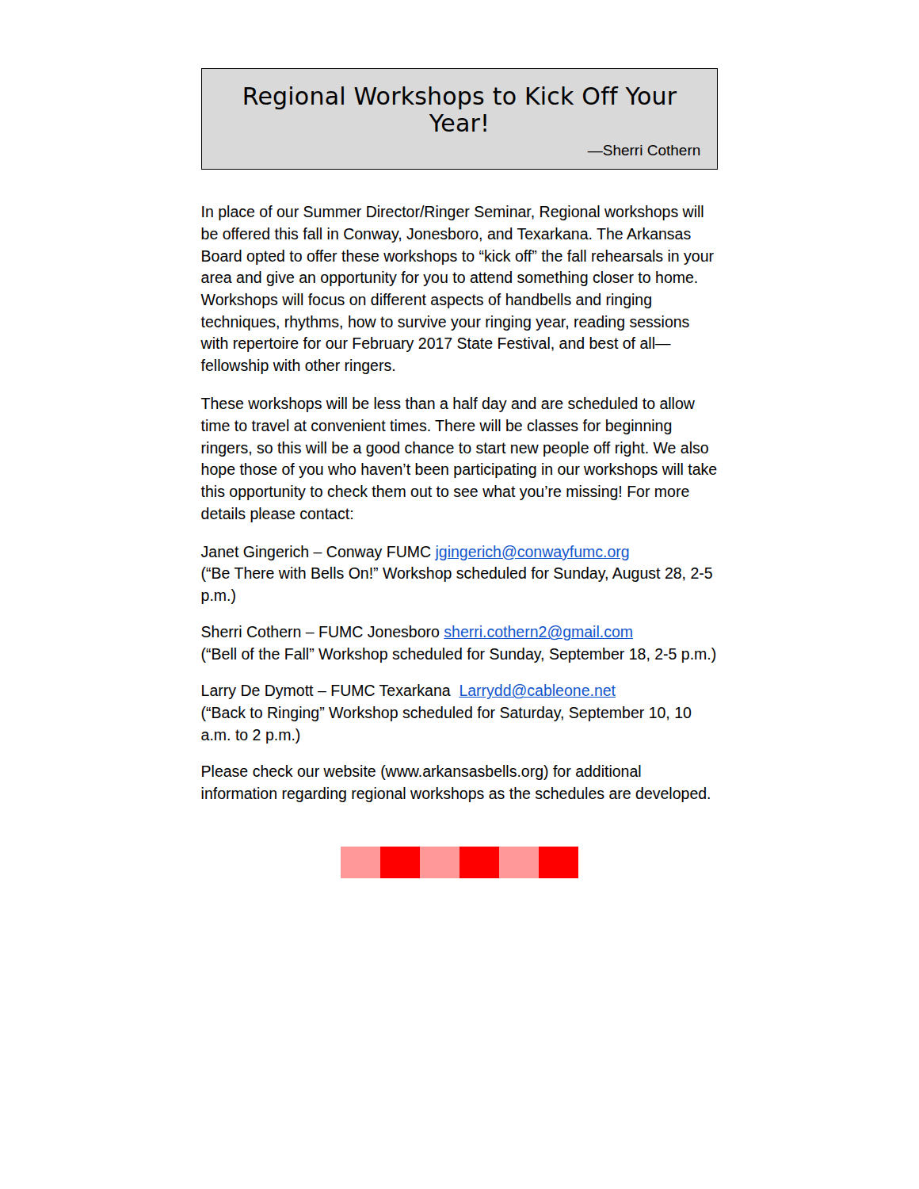Regional Workshops to Kick Off Your Year!
—Sherri Cothern
In place of our Summer Director/Ringer Seminar, Regional workshops will be offered this fall in Conway, Jonesboro, and Texarkana. The Arkansas Board opted to offer these workshops to “kick off” the fall rehearsals in your area and give an opportunity for you to attend something closer to home. Workshops will focus on different aspects of handbells and ringing techniques, rhythms, how to survive your ringing year, reading sessions with repertoire for our February 2017 State Festival, and best of all—fellowship with other ringers.
These workshops will be less than a half day and are scheduled to allow time to travel at convenient times. There will be classes for beginning ringers, so this will be a good chance to start new people off right. We also hope those of you who haven’t been participating in our workshops will take this opportunity to check them out to see what you’re missing! For more details please contact:
Janet Gingerich – Conway FUMC jgingerich@conwayfumc.org (“Be There with Bells On!” Workshop scheduled for Sunday, August 28, 2-5 p.m.)
Sherri Cothern – FUMC Jonesboro sherri.cothern2@gmail.com (“Bell of the Fall” Workshop scheduled for Sunday, September 18, 2-5 p.m.)
Larry De Dymott – FUMC Texarkana Larrydd@cableone.net (“Back to Ringing” Workshop scheduled for Saturday, September 10, 10 a.m. to 2 p.m.)
Please check our website (www.arkansasbells.org) for additional information regarding regional workshops as the schedules are developed.